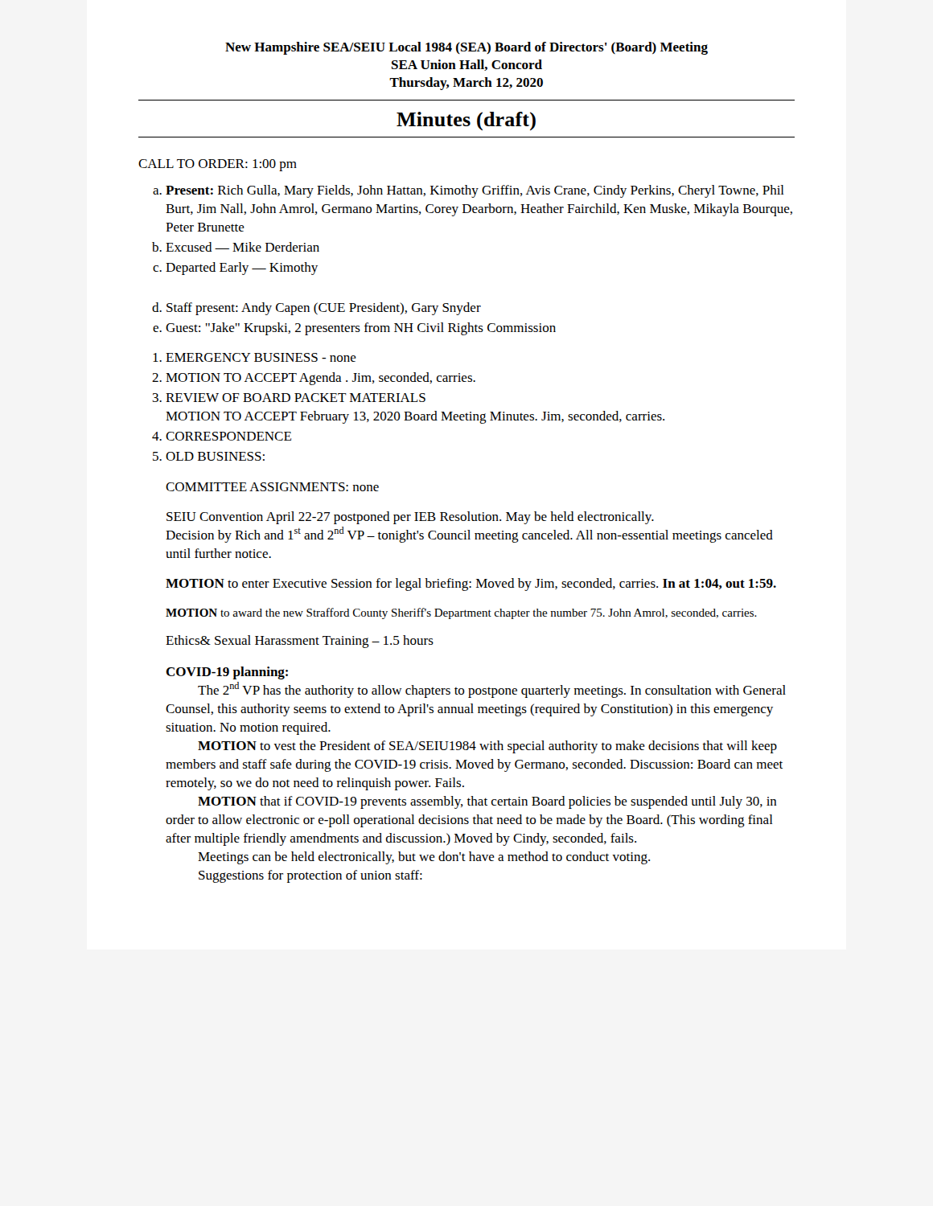New Hampshire SEA/SEIU Local 1984 (SEA) Board of Directors' (Board) Meeting
SEA Union Hall, Concord
Thursday, March 12, 2020
Minutes (draft)
CALL TO ORDER: 1:00 pm
Present: Rich Gulla, Mary Fields, John Hattan, Kimothy Griffin, Avis Crane, Cindy Perkins, Cheryl Towne, Phil Burt, Jim Nall, John Amrol, Germano Martins, Corey Dearborn, Heather Fairchild, Ken Muske, Mikayla Bourque, Peter Brunette
Excused — Mike Derderian
Departed Early — Kimothy
Staff present: Andy Capen (CUE President), Gary Snyder
Guest: "Jake" Krupski, 2 presenters from NH Civil Rights Commission
EMERGENCY BUSINESS - none
MOTION TO ACCEPT Agenda . Jim, seconded, carries.
REVIEW OF BOARD PACKET MATERIALS
MOTION TO ACCEPT February 13, 2020 Board Meeting Minutes. Jim, seconded, carries.
CORRESPONDENCE
OLD BUSINESS:
COMMITTEE ASSIGNMENTS: none
SEIU Convention April 22-27 postponed per IEB Resolution. May be held electronically.
Decision by Rich and 1st and 2nd VP – tonight's Council meeting canceled. All non-essential meetings canceled until further notice.
MOTION to enter Executive Session for legal briefing: Moved by Jim, seconded, carries. In at 1:04, out 1:59.
MOTION to award the new Strafford County Sheriff's Department chapter the number 75. John Amrol, seconded, carries.
Ethics& Sexual Harassment Training – 1.5 hours
COVID-19 planning:
The 2nd VP has the authority to allow chapters to postpone quarterly meetings. In consultation with General Counsel, this authority seems to extend to April's annual meetings (required by Constitution) in this emergency situation. No motion required.
MOTION to vest the President of SEA/SEIU1984 with special authority to make decisions that will keep members and staff safe during the COVID-19 crisis. Moved by Germano, seconded. Discussion: Board can meet remotely, so we do not need to relinquish power. Fails.
MOTION that if COVID-19 prevents assembly, that certain Board policies be suspended until July 30, in order to allow electronic or e-poll operational decisions that need to be made by the Board. (This wording final after multiple friendly amendments and discussion.) Moved by Cindy, seconded, fails.
Meetings can be held electronically, but we don't have a method to conduct voting.
Suggestions for protection of union staff: